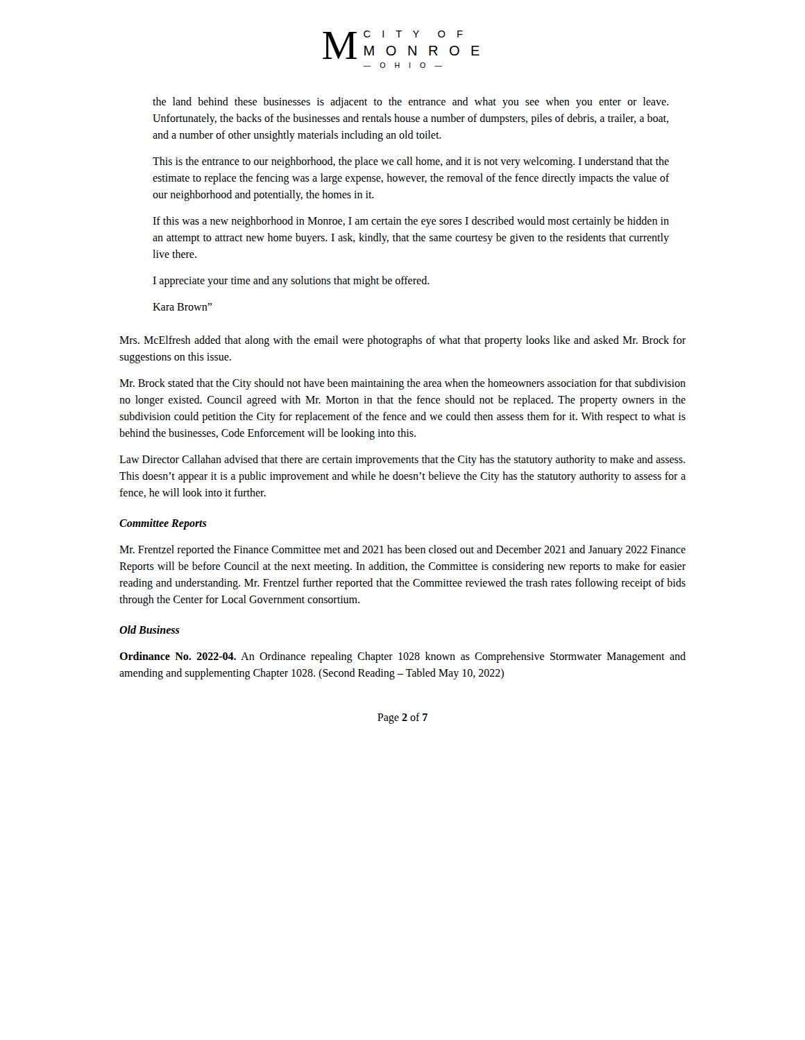M C I T Y O F M O N R O E — O H I O —
the land behind these businesses is adjacent to the entrance and what you see when you enter or leave. Unfortunately, the backs of the businesses and rentals house a number of dumpsters, piles of debris, a trailer, a boat, and a number of other unsightly materials including an old toilet.
This is the entrance to our neighborhood, the place we call home, and it is not very welcoming. I understand that the estimate to replace the fencing was a large expense, however, the removal of the fence directly impacts the value of our neighborhood and potentially, the homes in it.
If this was a new neighborhood in Monroe, I am certain the eye sores I described would most certainly be hidden in an attempt to attract new home buyers. I ask, kindly, that the same courtesy be given to the residents that currently live there.
I appreciate your time and any solutions that might be offered.
Kara Brown”
Mrs. McElfresh added that along with the email were photographs of what that property looks like and asked Mr. Brock for suggestions on this issue.
Mr. Brock stated that the City should not have been maintaining the area when the homeowners association for that subdivision no longer existed. Council agreed with Mr. Morton in that the fence should not be replaced. The property owners in the subdivision could petition the City for replacement of the fence and we could then assess them for it. With respect to what is behind the businesses, Code Enforcement will be looking into this.
Law Director Callahan advised that there are certain improvements that the City has the statutory authority to make and assess. This doesn’t appear it is a public improvement and while he doesn’t believe the City has the statutory authority to assess for a fence, he will look into it further.
Committee Reports
Mr. Frentzel reported the Finance Committee met and 2021 has been closed out and December 2021 and January 2022 Finance Reports will be before Council at the next meeting. In addition, the Committee is considering new reports to make for easier reading and understanding. Mr. Frentzel further reported that the Committee reviewed the trash rates following receipt of bids through the Center for Local Government consortium.
Old Business
Ordinance No. 2022-04. An Ordinance repealing Chapter 1028 known as Comprehensive Stormwater Management and amending and supplementing Chapter 1028. (Second Reading – Tabled May 10, 2022)
Page 2 of 7